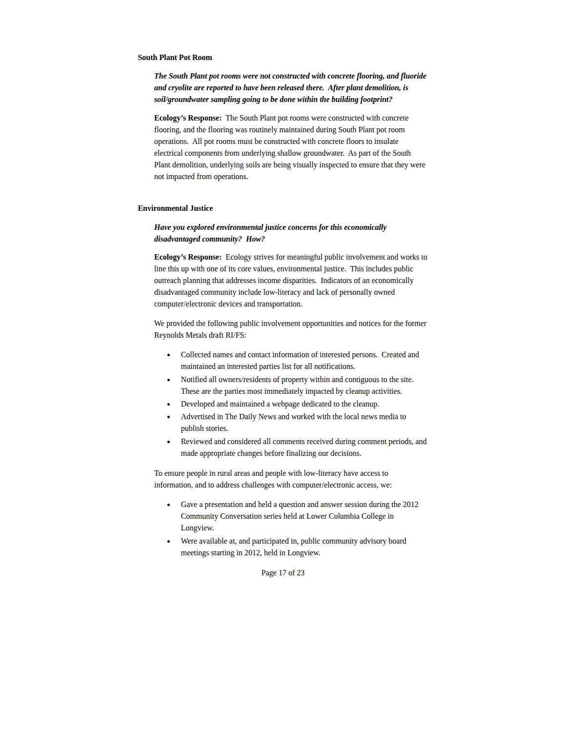South Plant Pot Room
The South Plant pot rooms were not constructed with concrete flooring, and fluoride and cryolite are reported to have been released there. After plant demolition, is soil/groundwater sampling going to be done within the building footprint?
Ecology’s Response: The South Plant pot rooms were constructed with concrete flooring, and the flooring was routinely maintained during South Plant pot room operations. All pot rooms must be constructed with concrete floors to insulate electrical components from underlying shallow groundwater. As part of the South Plant demolition, underlying soils are being visually inspected to ensure that they were not impacted from operations.
Environmental Justice
Have you explored environmental justice concerns for this economically disadvantaged community? How?
Ecology’s Response: Ecology strives for meaningful public involvement and works to line this up with one of its core values, environmental justice. This includes public outreach planning that addresses income disparities. Indicators of an economically disadvantaged community include low-literacy and lack of personally owned computer/electronic devices and transportation.
We provided the following public involvement opportunities and notices for the former Reynolds Metals draft RI/FS:
Collected names and contact information of interested persons. Created and maintained an interested parties list for all notifications.
Notified all owners/residents of property within and contiguous to the site. These are the parties most immediately impacted by cleanup activities.
Developed and maintained a webpage dedicated to the cleanup.
Advertised in The Daily News and worked with the local news media to publish stories.
Reviewed and considered all comments received during comment periods, and made appropriate changes before finalizing our decisions.
To ensure people in rural areas and people with low-literacy have access to information, and to address challenges with computer/electronic access, we:
Gave a presentation and held a question and answer session during the 2012 Community Conversation series held at Lower Columbia College in Longview.
Were available at, and participated in, public community advisory board meetings starting in 2012, held in Longview.
Page 17 of 23